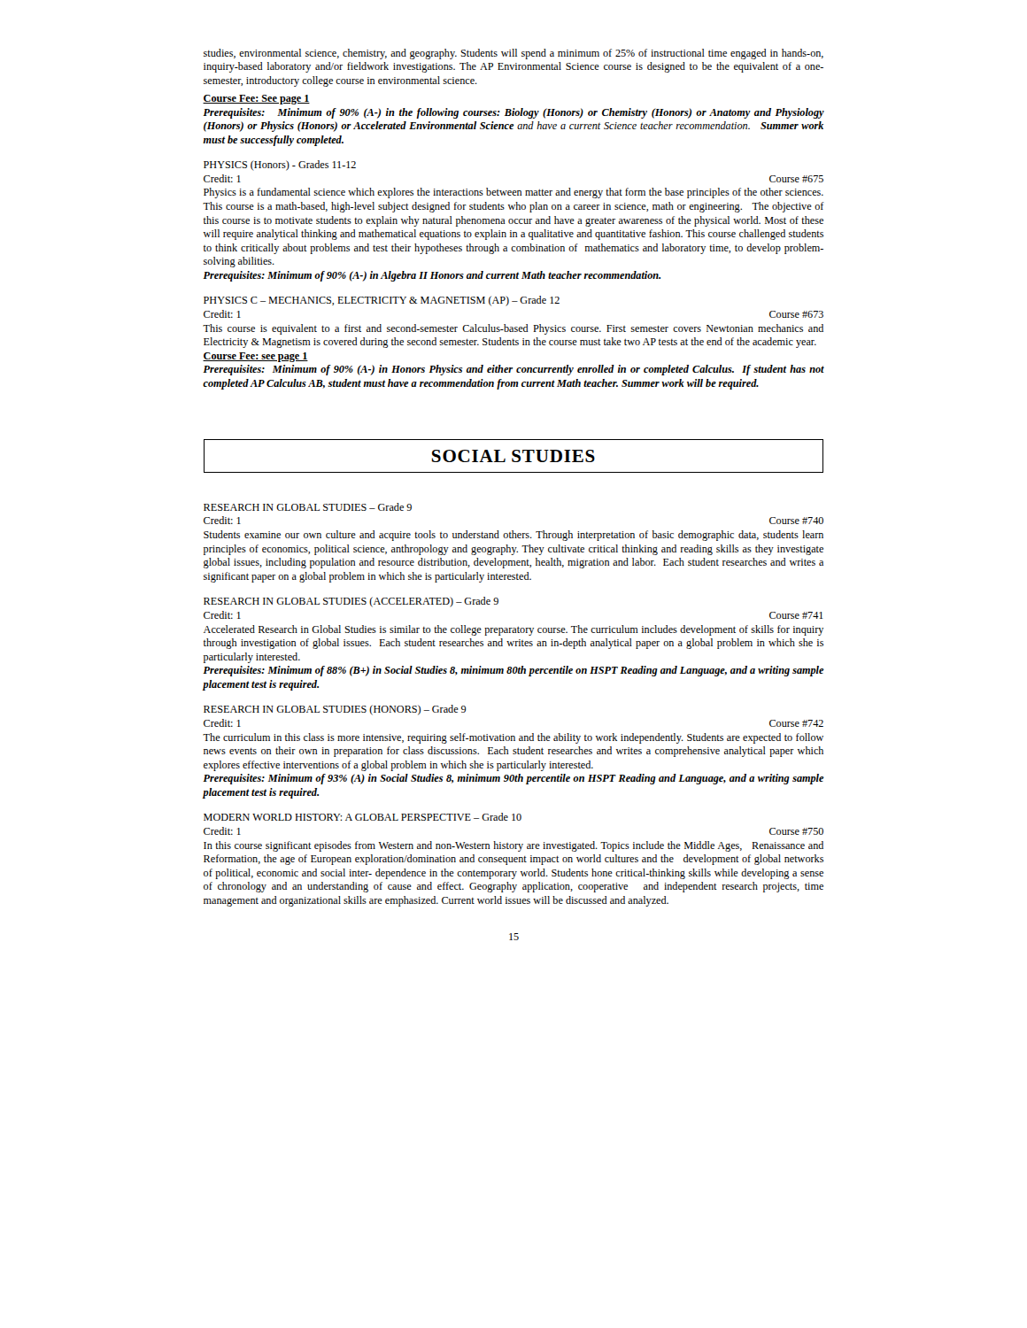studies, environmental science, chemistry, and geography. Students will spend a minimum of 25% of instructional time engaged in hands-on, inquiry-based laboratory and/or fieldwork investigations. The AP Environmental Science course is designed to be the equivalent of a one-semester, introductory college course in environmental science.
Course Fee: See page 1
Prerequisites: Minimum of 90% (A-) in the following courses: Biology (Honors) or Chemistry (Honors) or Anatomy and Physiology (Honors) or Physics (Honors) or Accelerated Environmental Science and have a current Science teacher recommendation. Summer work must be successfully completed.
PHYSICS (Honors) - Grades 11-12
Credit: 1 Course #675
Physics is a fundamental science which explores the interactions between matter and energy that form the base principles of the other sciences. This course is a math-based, high-level subject designed for students who plan on a career in science, math or engineering. The objective of this course is to motivate students to explain why natural phenomena occur and have a greater awareness of the physical world. Most of these will require analytical thinking and mathematical equations to explain in a qualitative and quantitative fashion. This course challenged students to think critically about problems and test their hypotheses through a combination of mathematics and laboratory time, to develop problem-solving abilities.
Prerequisites: Minimum of 90% (A-) in Algebra II Honors and current Math teacher recommendation.
PHYSICS C – MECHANICS, ELECTRICITY & MAGNETISM (AP) – Grade 12
Credit: 1 Course #673
This course is equivalent to a first and second-semester Calculus-based Physics course. First semester covers Newtonian mechanics and Electricity & Magnetism is covered during the second semester. Students in the course must take two AP tests at the end of the academic year.
Course Fee: see page 1
Prerequisites: Minimum of 90% (A-) in Honors Physics and either concurrently enrolled in or completed Calculus. If student has not completed AP Calculus AB, student must have a recommendation from current Math teacher. Summer work will be required.
SOCIAL STUDIES
RESEARCH IN GLOBAL STUDIES – Grade 9
Credit: 1 Course #740
Students examine our own culture and acquire tools to understand others. Through interpretation of basic demographic data, students learn principles of economics, political science, anthropology and geography. They cultivate critical thinking and reading skills as they investigate global issues, including population and resource distribution, development, health, migration and labor. Each student researches and writes a significant paper on a global problem in which she is particularly interested.
RESEARCH IN GLOBAL STUDIES (ACCELERATED) – Grade 9
Credit: 1 Course #741
Accelerated Research in Global Studies is similar to the college preparatory course. The curriculum includes development of skills for inquiry through investigation of global issues. Each student researches and writes an in-depth analytical paper on a global problem in which she is particularly interested.
Prerequisites: Minimum of 88% (B+) in Social Studies 8, minimum 80th percentile on HSPT Reading and Language, and a writing sample placement test is required.
RESEARCH IN GLOBAL STUDIES (HONORS) – Grade 9
Credit: 1 Course #742
The curriculum in this class is more intensive, requiring self-motivation and the ability to work independently. Students are expected to follow news events on their own in preparation for class discussions. Each student researches and writes a comprehensive analytical paper which explores effective interventions of a global problem in which she is particularly interested.
Prerequisites: Minimum of 93% (A) in Social Studies 8, minimum 90th percentile on HSPT Reading and Language, and a writing sample placement test is required.
MODERN WORLD HISTORY: A GLOBAL PERSPECTIVE – Grade 10
Credit: 1 Course #750
In this course significant episodes from Western and non-Western history are investigated. Topics include the Middle Ages, Renaissance and Reformation, the age of European exploration/domination and consequent impact on world cultures and the development of global networks of political, economic and social inter- dependence in the contemporary world. Students hone critical-thinking skills while developing a sense of chronology and an understanding of cause and effect. Geography application, cooperative and independent research projects, time management and organizational skills are emphasized. Current world issues will be discussed and analyzed.
15